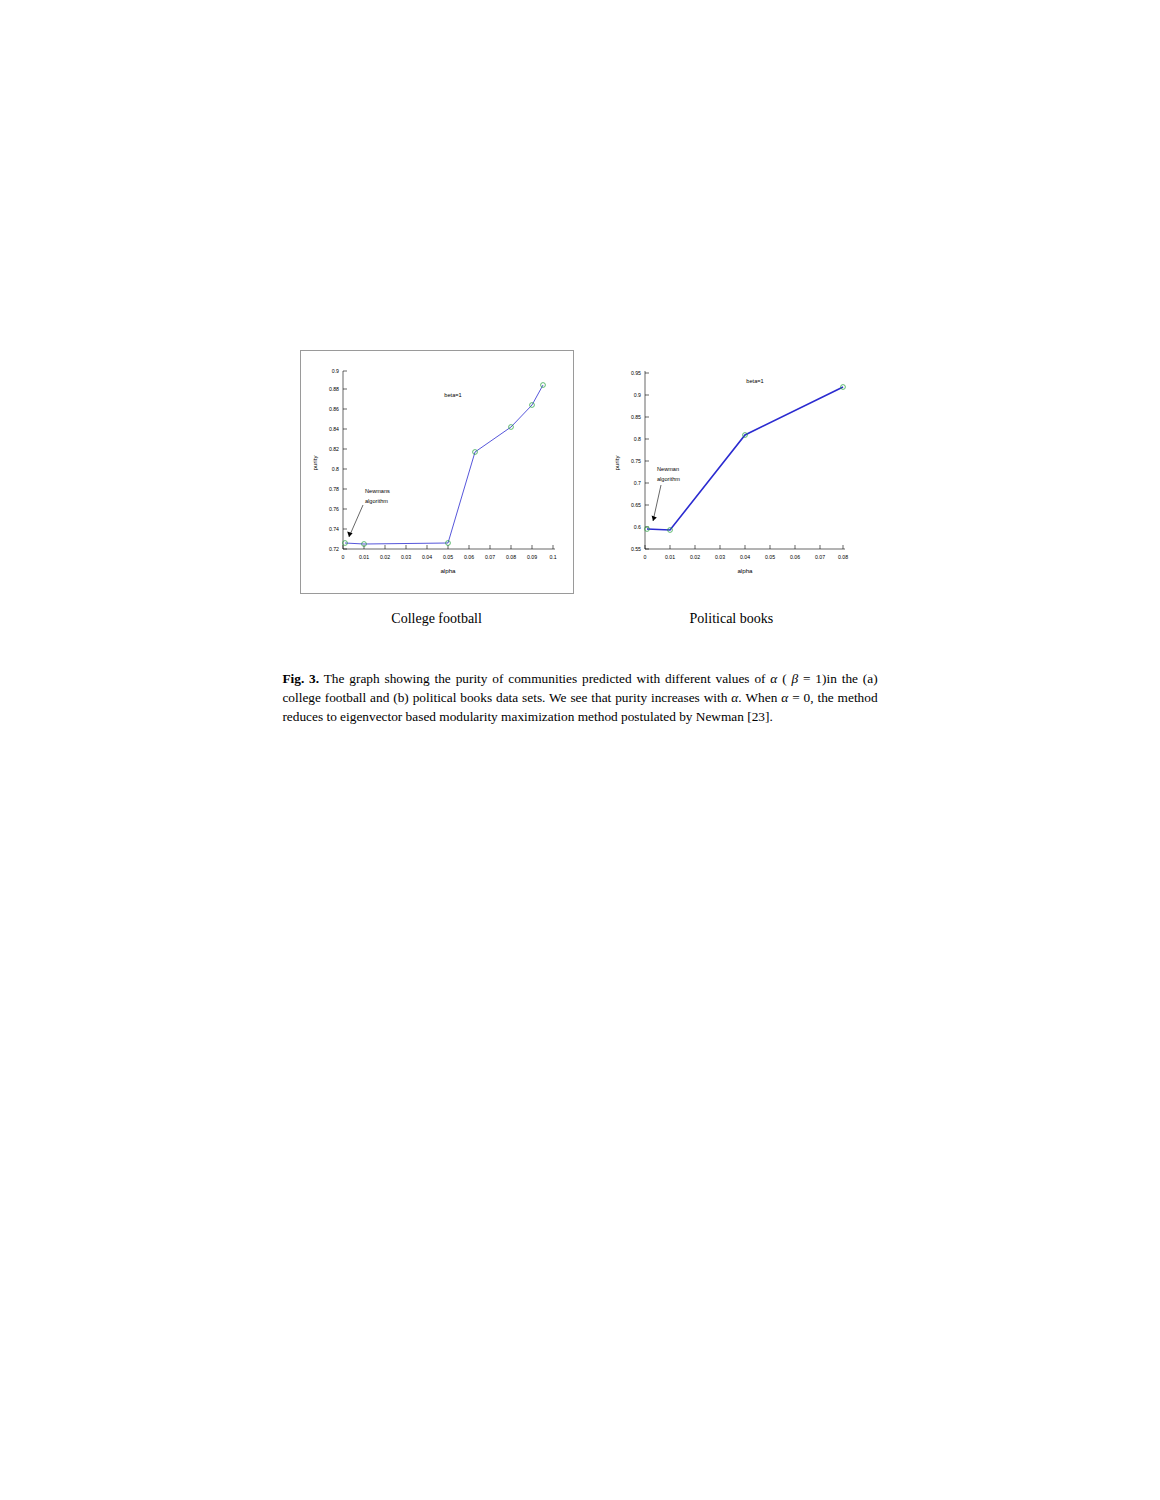0.72 0.74 0.76 0.78 0.8 0.82 0.84 0.86 0.88 0.9 0 0.01 0.02 0.03 0.04 0.05 0.06 0.07 0.08 0.09 0.1 alpha purity beta=1 Newmans algorithm
College football
0.55 0.6 0.65 0.7 0.75 0.8 0.85 0.9 0.95 0 0.01 0.02 0.03 0.04 0.05 0.06 0.07 0.08 alpha purity beta=1 Newman algorithm
Political books
Fig. 3. The graph showing the purity of communities predicted with different values of α ( β = 1)in the (a) college football and (b) political books data sets. We see that purity increases with α. When α = 0, the method reduces to eigenvector based modularity maximization method postulated by Newman [23].